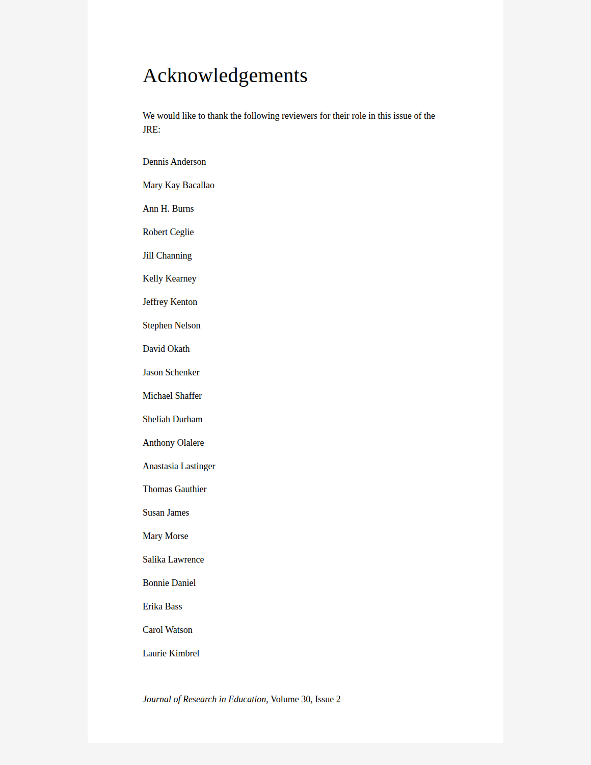Acknowledgements
We would like to thank the following reviewers for their role in this issue of the JRE:
Dennis Anderson
Mary Kay Bacallao
Ann H. Burns
Robert Ceglie
Jill Channing
Kelly Kearney
Jeffrey Kenton
Stephen Nelson
David Okath
Jason Schenker
Michael Shaffer
Sheliah Durham
Anthony Olalere
Anastasia Lastinger
Thomas Gauthier
Susan James
Mary Morse
Salika Lawrence
Bonnie Daniel
Erika Bass
Carol Watson
Laurie Kimbrel
Journal of Research in Education, Volume 30, Issue 2